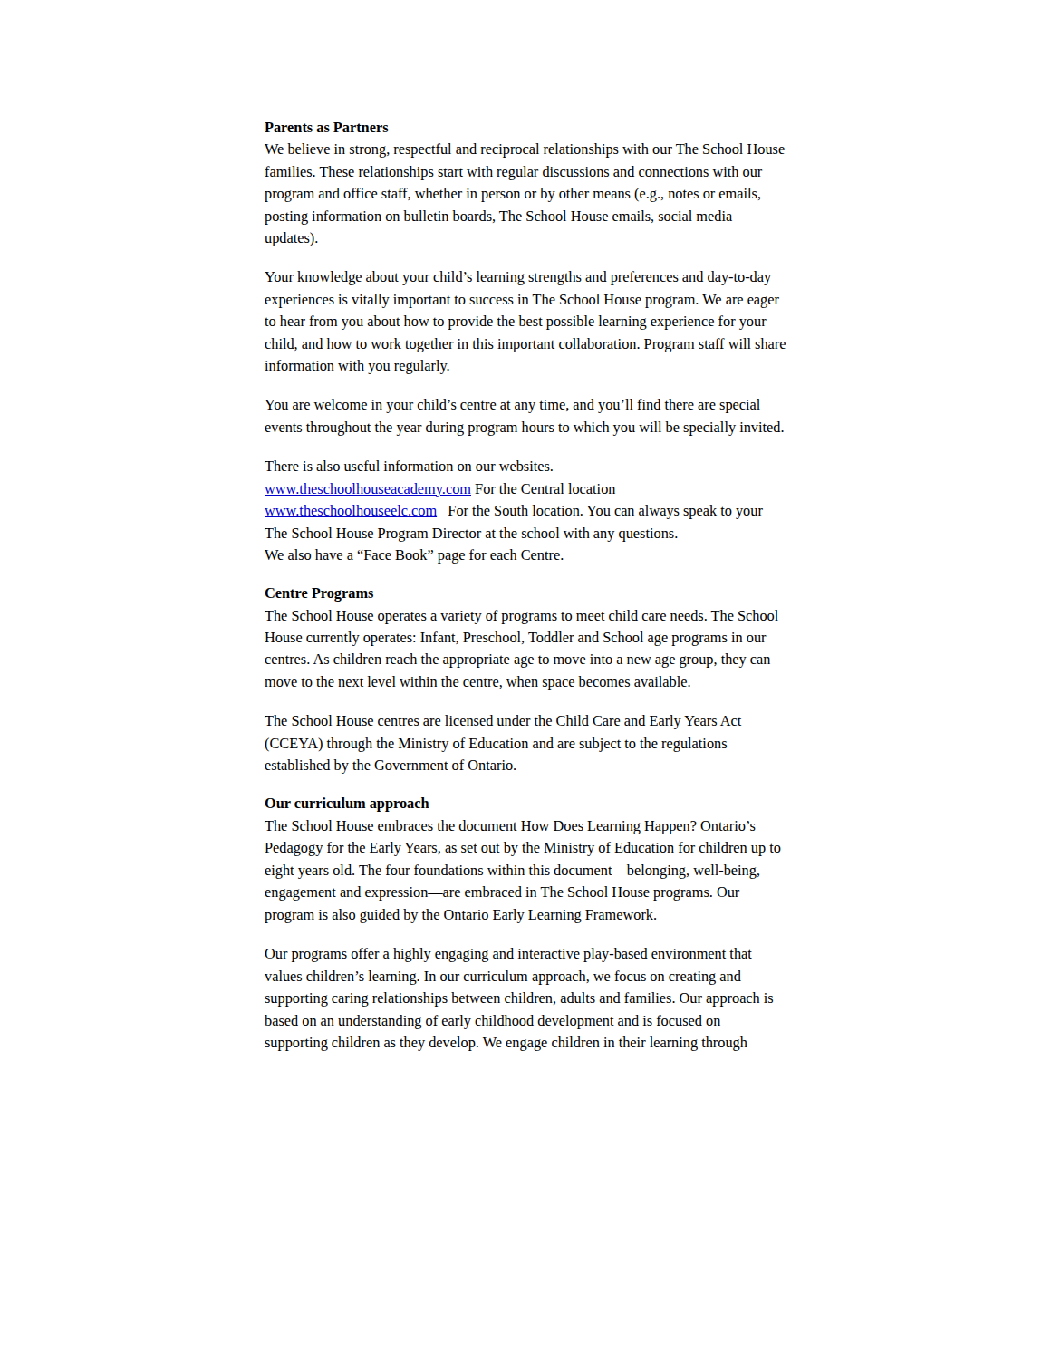Parents as Partners
We believe in strong, respectful and reciprocal relationships with our The School House families. These relationships start with regular discussions and connections with our program and office staff, whether in person or by other means (e.g., notes or emails, posting information on bulletin boards, The School House emails, social media updates).
Your knowledge about your child’s learning strengths and preferences and day-to-day experiences is vitally important to success in The School House program. We are eager to hear from you about how to provide the best possible learning experience for your child, and how to work together in this important collaboration. Program staff will share information with you regularly.
You are welcome in your child’s centre at any time, and you’ll find there are special events throughout the year during program hours to which you will be specially invited.
There is also useful information on our websites.
www.theschoolhouseacademy.com For the Central location
www.theschoolhouseelc.com For the South location. You can always speak to your The School House Program Director at the school with any questions.
We also have a “Face Book” page for each Centre.
Centre Programs
The School House operates a variety of programs to meet child care needs. The School House currently operates: Infant, Preschool, Toddler and School age programs in our centres. As children reach the appropriate age to move into a new age group, they can move to the next level within the centre, when space becomes available.
The School House centres are licensed under the Child Care and Early Years Act (CCEYA) through the Ministry of Education and are subject to the regulations established by the Government of Ontario.
Our curriculum approach
The School House embraces the document How Does Learning Happen? Ontario’s Pedagogy for the Early Years, as set out by the Ministry of Education for children up to eight years old. The four foundations within this document—belonging, well-being, engagement and expression—are embraced in The School House programs. Our program is also guided by the Ontario Early Learning Framework.
Our programs offer a highly engaging and interactive play-based environment that values children’s learning. In our curriculum approach, we focus on creating and supporting caring relationships between children, adults and families. Our approach is based on an understanding of early childhood development and is focused on supporting children as they develop. We engage children in their learning through